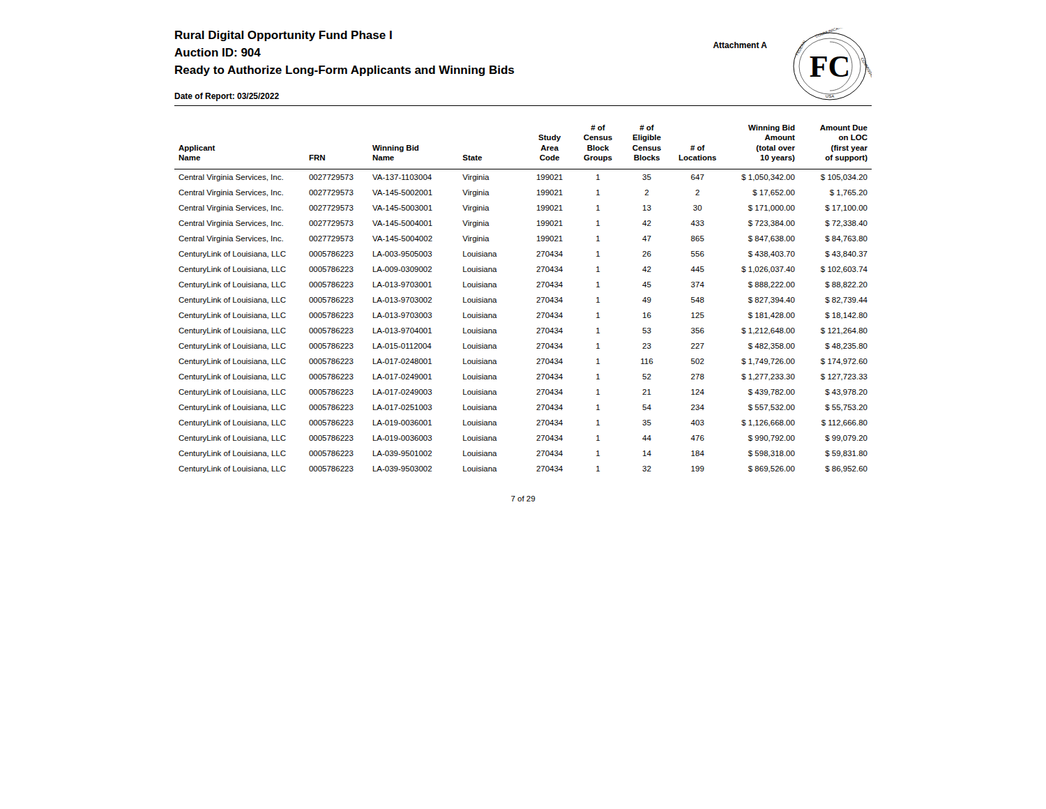Attachment A
FC USA FEDERAL COMMUNICATIONS COMMISSION
Rural Digital Opportunity Fund Phase I
Auction ID: 904
Ready to Authorize Long-Form Applicants and Winning Bids
Date of Report: 03/25/2022
| Applicant Name | FRN | Winning Bid Name | State | Study Area Code | # of Census Block Groups | # of Eligible Census Blocks | # of Locations | Winning Bid Amount (total over 10 years) | Amount Due on LOC (first year of support) |
| --- | --- | --- | --- | --- | --- | --- | --- | --- | --- |
| Central Virginia Services, Inc. | 0027729573 | VA-137-1103004 | Virginia | 199021 | 1 | 35 | 647 | $ 1,050,342.00 | $ 105,034.20 |
| Central Virginia Services, Inc. | 0027729573 | VA-145-5002001 | Virginia | 199021 | 1 | 2 | 2 | $ 17,652.00 | $ 1,765.20 |
| Central Virginia Services, Inc. | 0027729573 | VA-145-5003001 | Virginia | 199021 | 1 | 13 | 30 | $ 171,000.00 | $ 17,100.00 |
| Central Virginia Services, Inc. | 0027729573 | VA-145-5004001 | Virginia | 199021 | 1 | 42 | 433 | $ 723,384.00 | $ 72,338.40 |
| Central Virginia Services, Inc. | 0027729573 | VA-145-5004002 | Virginia | 199021 | 1 | 47 | 865 | $ 847,638.00 | $ 84,763.80 |
| CenturyLink of Louisiana, LLC | 0005786223 | LA-003-9505003 | Louisiana | 270434 | 1 | 26 | 556 | $ 438,403.70 | $ 43,840.37 |
| CenturyLink of Louisiana, LLC | 0005786223 | LA-009-0309002 | Louisiana | 270434 | 1 | 42 | 445 | $ 1,026,037.40 | $ 102,603.74 |
| CenturyLink of Louisiana, LLC | 0005786223 | LA-013-9703001 | Louisiana | 270434 | 1 | 45 | 374 | $ 888,222.00 | $ 88,822.20 |
| CenturyLink of Louisiana, LLC | 0005786223 | LA-013-9703002 | Louisiana | 270434 | 1 | 49 | 548 | $ 827,394.40 | $ 82,739.44 |
| CenturyLink of Louisiana, LLC | 0005786223 | LA-013-9703003 | Louisiana | 270434 | 1 | 16 | 125 | $ 181,428.00 | $ 18,142.80 |
| CenturyLink of Louisiana, LLC | 0005786223 | LA-013-9704001 | Louisiana | 270434 | 1 | 53 | 356 | $ 1,212,648.00 | $ 121,264.80 |
| CenturyLink of Louisiana, LLC | 0005786223 | LA-015-0112004 | Louisiana | 270434 | 1 | 23 | 227 | $ 482,358.00 | $ 48,235.80 |
| CenturyLink of Louisiana, LLC | 0005786223 | LA-017-0248001 | Louisiana | 270434 | 1 | 116 | 502 | $ 1,749,726.00 | $ 174,972.60 |
| CenturyLink of Louisiana, LLC | 0005786223 | LA-017-0249001 | Louisiana | 270434 | 1 | 52 | 278 | $ 1,277,233.30 | $ 127,723.33 |
| CenturyLink of Louisiana, LLC | 0005786223 | LA-017-0249003 | Louisiana | 270434 | 1 | 21 | 124 | $ 439,782.00 | $ 43,978.20 |
| CenturyLink of Louisiana, LLC | 0005786223 | LA-017-0251003 | Louisiana | 270434 | 1 | 54 | 234 | $ 557,532.00 | $ 55,753.20 |
| CenturyLink of Louisiana, LLC | 0005786223 | LA-019-0036001 | Louisiana | 270434 | 1 | 35 | 403 | $ 1,126,668.00 | $ 112,666.80 |
| CenturyLink of Louisiana, LLC | 0005786223 | LA-019-0036003 | Louisiana | 270434 | 1 | 44 | 476 | $ 990,792.00 | $ 99,079.20 |
| CenturyLink of Louisiana, LLC | 0005786223 | LA-039-9501002 | Louisiana | 270434 | 1 | 14 | 184 | $ 598,318.00 | $ 59,831.80 |
| CenturyLink of Louisiana, LLC | 0005786223 | LA-039-9503002 | Louisiana | 270434 | 1 | 32 | 199 | $ 869,526.00 | $ 86,952.60 |
7 of 29